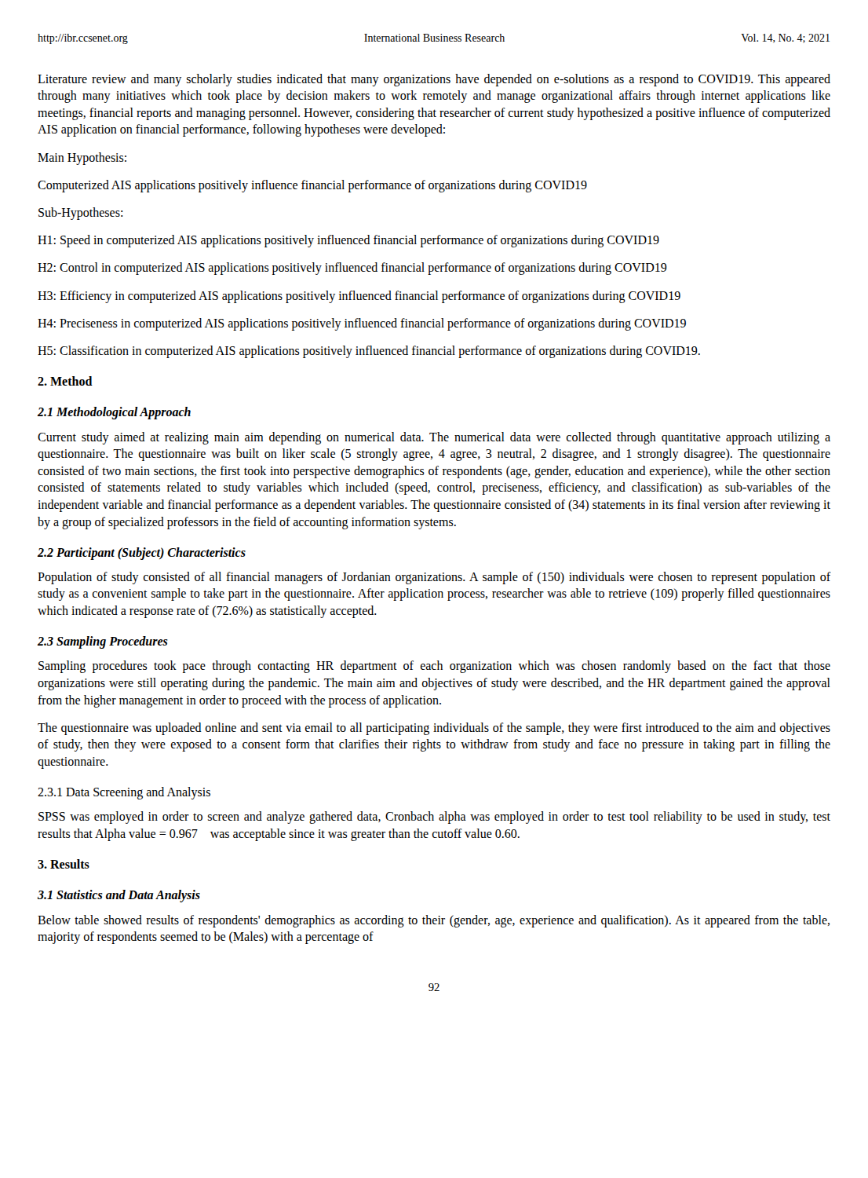http://ibr.ccsenet.org International Business Research Vol. 14, No. 4; 2021
Literature review and many scholarly studies indicated that many organizations have depended on e-solutions as a respond to COVID19. This appeared through many initiatives which took place by decision makers to work remotely and manage organizational affairs through internet applications like meetings, financial reports and managing personnel. However, considering that researcher of current study hypothesized a positive influence of computerized AIS application on financial performance, following hypotheses were developed:
Main Hypothesis:
Computerized AIS applications positively influence financial performance of organizations during COVID19
Sub-Hypotheses:
H1: Speed in computerized AIS applications positively influenced financial performance of organizations during COVID19
H2: Control in computerized AIS applications positively influenced financial performance of organizations during COVID19
H3: Efficiency in computerized AIS applications positively influenced financial performance of organizations during COVID19
H4: Preciseness in computerized AIS applications positively influenced financial performance of organizations during COVID19
H5: Classification in computerized AIS applications positively influenced financial performance of organizations during COVID19.
2. Method
2.1 Methodological Approach
Current study aimed at realizing main aim depending on numerical data. The numerical data were collected through quantitative approach utilizing a questionnaire. The questionnaire was built on liker scale (5 strongly agree, 4 agree, 3 neutral, 2 disagree, and 1 strongly disagree). The questionnaire consisted of two main sections, the first took into perspective demographics of respondents (age, gender, education and experience), while the other section consisted of statements related to study variables which included (speed, control, preciseness, efficiency, and classification) as sub-variables of the independent variable and financial performance as a dependent variables. The questionnaire consisted of (34) statements in its final version after reviewing it by a group of specialized professors in the field of accounting information systems.
2.2 Participant (Subject) Characteristics
Population of study consisted of all financial managers of Jordanian organizations. A sample of (150) individuals were chosen to represent population of study as a convenient sample to take part in the questionnaire. After application process, researcher was able to retrieve (109) properly filled questionnaires which indicated a response rate of (72.6%) as statistically accepted.
2.3 Sampling Procedures
Sampling procedures took pace through contacting HR department of each organization which was chosen randomly based on the fact that those organizations were still operating during the pandemic. The main aim and objectives of study were described, and the HR department gained the approval from the higher management in order to proceed with the process of application.
The questionnaire was uploaded online and sent via email to all participating individuals of the sample, they were first introduced to the aim and objectives of study, then they were exposed to a consent form that clarifies their rights to withdraw from study and face no pressure in taking part in filling the questionnaire.
2.3.1 Data Screening and Analysis
SPSS was employed in order to screen and analyze gathered data, Cronbach alpha was employed in order to test tool reliability to be used in study, test results that Alpha value = 0.967 was acceptable since it was greater than the cutoff value 0.60.
3. Results
3.1 Statistics and Data Analysis
Below table showed results of respondents' demographics as according to their (gender, age, experience and qualification). As it appeared from the table, majority of respondents seemed to be (Males) with a percentage of
92